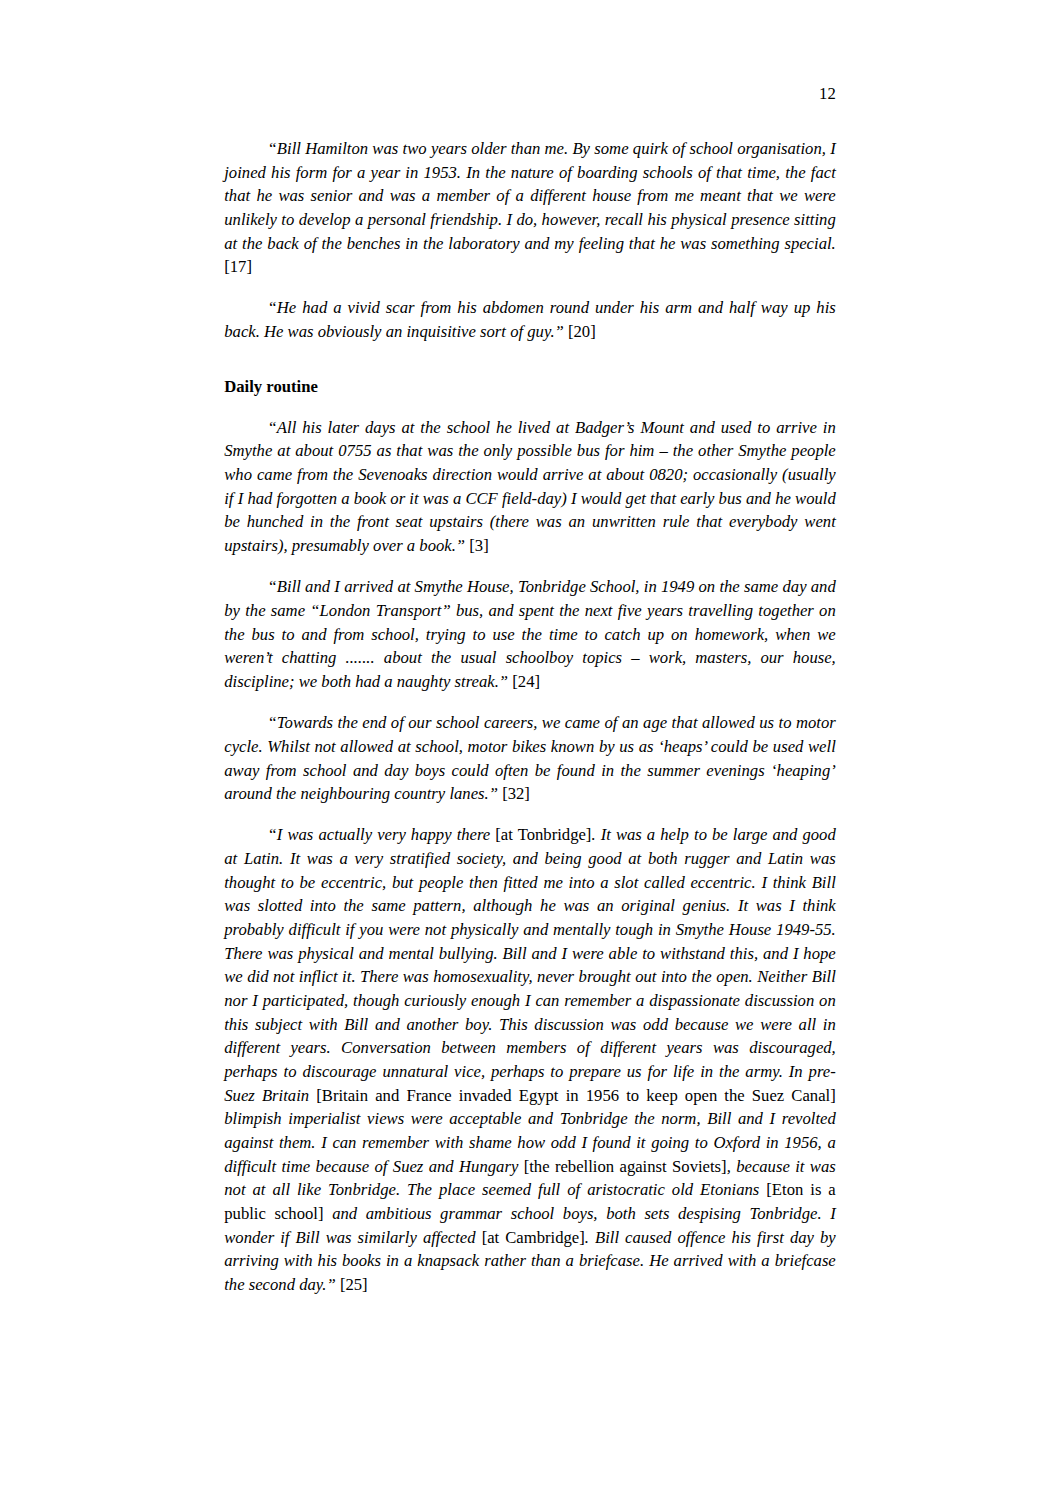12
“Bill Hamilton was two years older than me. By some quirk of school organisation, I joined his form for a year in 1953. In the nature of boarding schools of that time, the fact that he was senior and was a member of a different house from me meant that we were unlikely to develop a personal friendship. I do, however, recall his physical presence sitting at the back of the benches in the laboratory and my feeling that he was something special. [17]
“He had a vivid scar from his abdomen round under his arm and half way up his back. He was obviously an inquisitive sort of guy.” [20]
Daily routine
“All his later days at the school he lived at Badger’s Mount and used to arrive in Smythe at about 0755 as that was the only possible bus for him – the other Smythe people who came from the Sevenoaks direction would arrive at about 0820; occasionally (usually if I had forgotten a book or it was a CCF field-day) I would get that early bus and he would be hunched in the front seat upstairs (there was an unwritten rule that everybody went upstairs), presumably over a book.” [3]
“Bill and I arrived at Smythe House, Tonbridge School, in 1949 on the same day and by the same “London Transport” bus, and spent the next five years travelling together on the bus to and from school, trying to use the time to catch up on homework, when we weren’t chatting ....... about the usual schoolboy topics – work, masters, our house, discipline; we both had a naughty streak.” [24]
“Towards the end of our school careers, we came of an age that allowed us to motor cycle. Whilst not allowed at school, motor bikes known by us as ‘heaps’ could be used well away from school and day boys could often be found in the summer evenings ‘heaping’ around the neighbouring country lanes.” [32]
“I was actually very happy there [at Tonbridge]. It was a help to be large and good at Latin. It was a very stratified society, and being good at both rugger and Latin was thought to be eccentric, but people then fitted me into a slot called eccentric. I think Bill was slotted into the same pattern, although he was an original genius. It was I think probably difficult if you were not physically and mentally tough in Smythe House 1949-55. There was physical and mental bullying. Bill and I were able to withstand this, and I hope we did not inflict it. There was homosexuality, never brought out into the open. Neither Bill nor I participated, though curiously enough I can remember a dispassionate discussion on this subject with Bill and another boy. This discussion was odd because we were all in different years. Conversation between members of different years was discouraged, perhaps to discourage unnatural vice, perhaps to prepare us for life in the army. In pre-Suez Britain [Britain and France invaded Egypt in 1956 to keep open the Suez Canal] blimpish imperialist views were acceptable and Tonbridge the norm, Bill and I revolted against them. I can remember with shame how odd I found it going to Oxford in 1956, a difficult time because of Suez and Hungary [the rebellion against Soviets], because it was not at all like Tonbridge. The place seemed full of aristocratic old Etonians [Eton is a public school] and ambitious grammar school boys, both sets despising Tonbridge. I wonder if Bill was similarly affected [at Cambridge]. Bill caused offence his first day by arriving with his books in a knapsack rather than a briefcase. He arrived with a briefcase the second day.” [25]